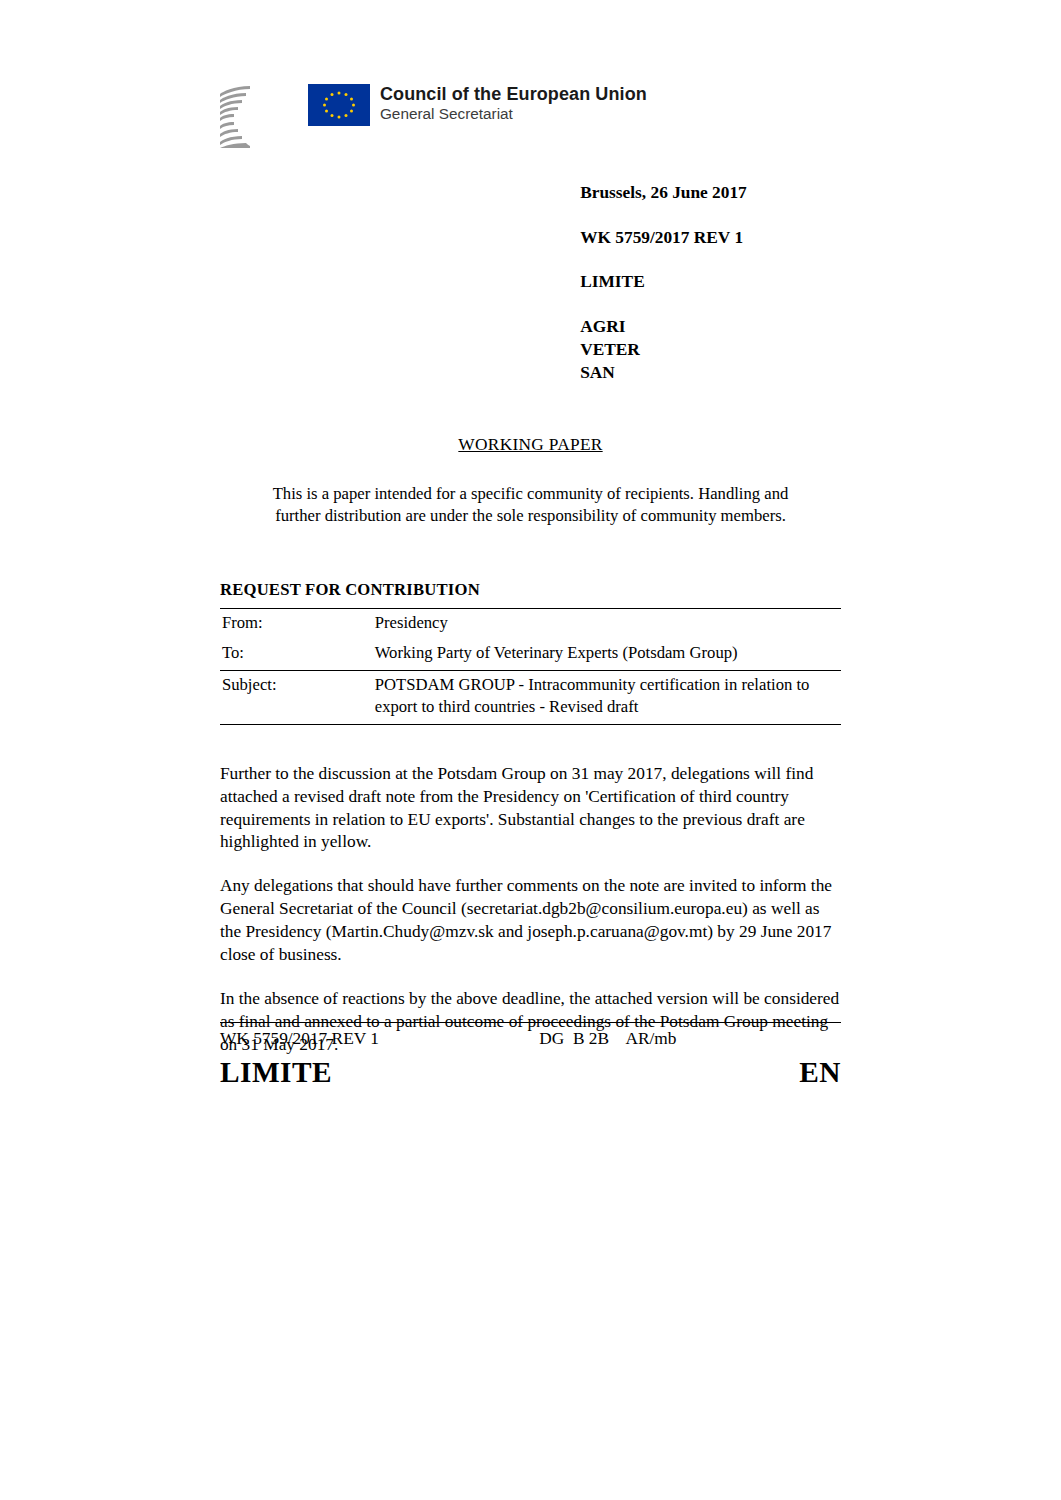Council of the European Union
General Secretariat
Brussels, 26 June 2017
WK 5759/2017 REV 1
LIMITE
AGRI
VETER
SAN
WORKING PAPER
This is a paper intended for a specific community of recipients. Handling and
further distribution are under the sole responsibility of community members.
REQUEST FOR CONTRIBUTION
| From: | Presidency |
| To: | Working Party of Veterinary Experts (Potsdam Group) |
| Subject: | POTSDAM GROUP - Intracommunity certification in relation to export to third countries - Revised draft |
Further to the discussion at the Potsdam Group on 31 may 2017, delegations will find attached a revised draft note from the Presidency on 'Certification of third country requirements in relation to EU exports'. Substantial changes to the previous draft are highlighted in yellow.
Any delegations that should have further comments on the note are invited to inform the General Secretariat of the Council (secretariat.dgb2b@consilium.europa.eu) as well as the Presidency (Martin.Chudy@mzv.sk and joseph.p.caruana@gov.mt) by 29 June 2017 close of business.
In the absence of reactions by the above deadline, the attached version will be considered as final and annexed to a partial outcome of proceedings of the Potsdam Group meeting on 31 May 2017.
WK 5759/2017 REV 1
DG B 2B AR/mb
LIMITE
EN